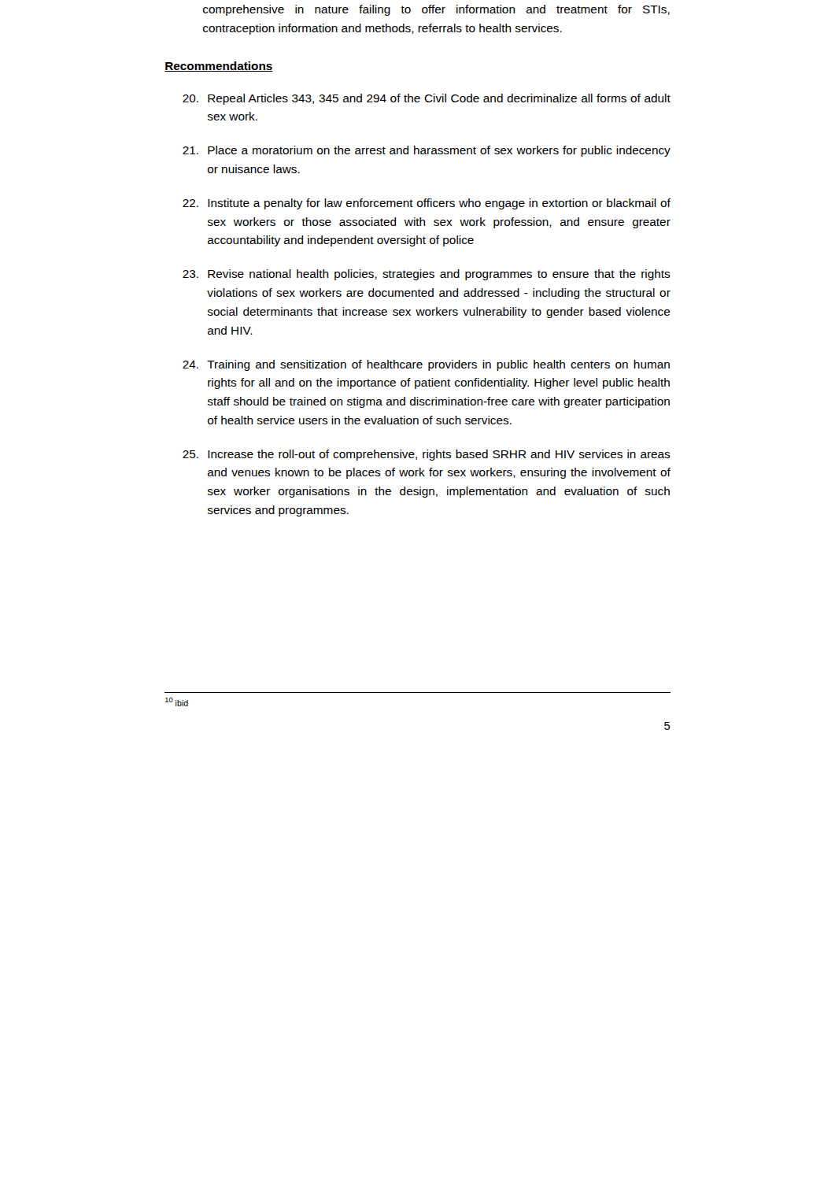comprehensive in nature failing to offer information and treatment for STIs, contraception information and methods, referrals to health services.
Recommendations
Repeal Articles 343, 345 and 294 of the Civil Code and decriminalize all forms of adult sex work.
Place a moratorium on the arrest and harassment of sex workers for public indecency or nuisance laws.
Institute a penalty for law enforcement officers who engage in extortion or blackmail of sex workers or those associated with sex work profession, and ensure greater accountability and independent oversight of police
Revise national health policies, strategies and programmes to ensure that the rights violations of sex workers are documented and addressed - including the structural or social determinants that increase sex workers vulnerability to gender based violence and HIV.
Training and sensitization of healthcare providers in public health centers on human rights for all and on the importance of patient confidentiality. Higher level public health staff should be trained on stigma and discrimination-free care with greater participation of health service users in the evaluation of such services.
Increase the roll-out of comprehensive, rights based SRHR and HIV services in areas and venues known to be places of work for sex workers, ensuring the involvement of sex worker organisations in the design, implementation and evaluation of such services and programmes.
10 ibid
5